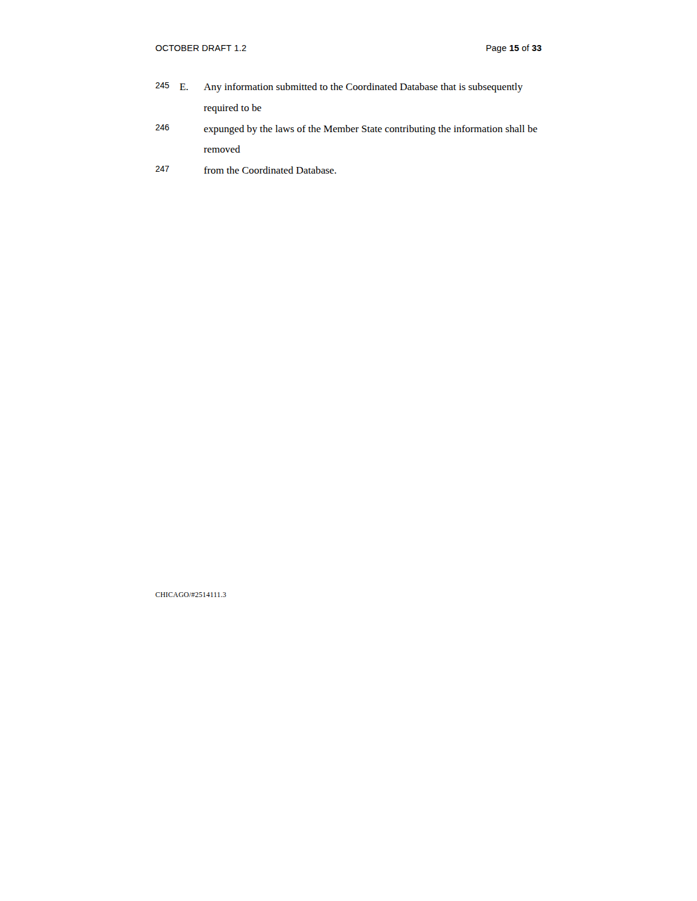October Draft 1.2
Page 15 of 33
245
E.
Any information submitted to the Coordinated Database that is subsequently required to be
246
E.
expunged by the laws of the Member State contributing the information shall be removed
247
E.
from the Coordinated Database.
CHICAGO/#2514111.3